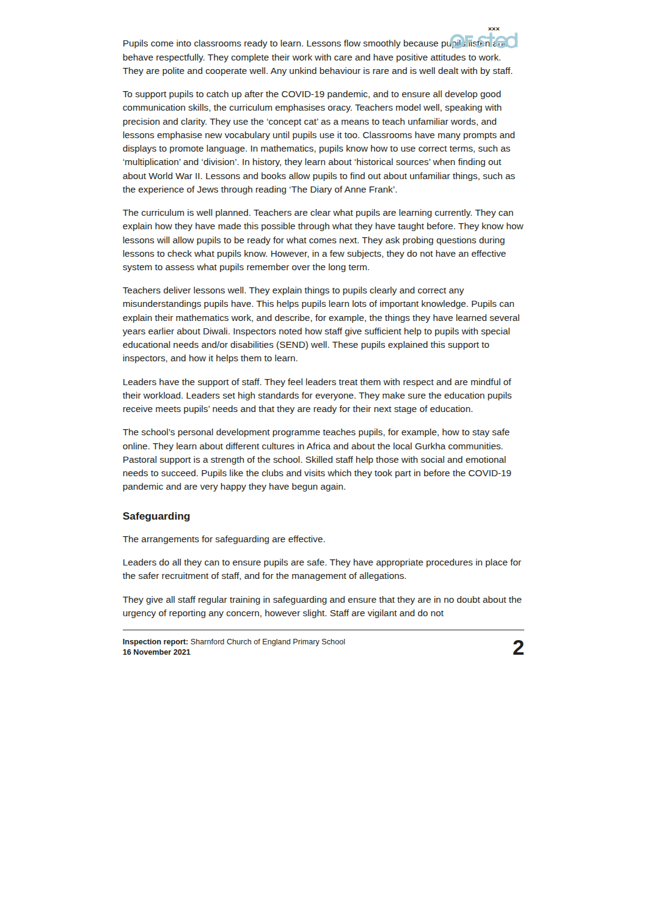×××
Pupils come into classrooms ready to learn. Lessons flow smoothly because pupils listen and behave respectfully. They complete their work with care and have positive attitudes to work. They are polite and cooperate well. Any unkind behaviour is rare and is well dealt with by staff.
To support pupils to catch up after the COVID-19 pandemic, and to ensure all develop good communication skills, the curriculum emphasises oracy. Teachers model well, speaking with precision and clarity. They use the ‘concept cat’ as a means to teach unfamiliar words, and lessons emphasise new vocabulary until pupils use it too. Classrooms have many prompts and displays to promote language. In mathematics, pupils know how to use correct terms, such as ‘multiplication’ and ‘division’. In history, they learn about ‘historical sources’ when finding out about World War II. Lessons and books allow pupils to find out about unfamiliar things, such as the experience of Jews through reading ‘The Diary of Anne Frank’.
The curriculum is well planned. Teachers are clear what pupils are learning currently. They can explain how they have made this possible through what they have taught before. They know how lessons will allow pupils to be ready for what comes next. They ask probing questions during lessons to check what pupils know. However, in a few subjects, they do not have an effective system to assess what pupils remember over the long term.
Teachers deliver lessons well. They explain things to pupils clearly and correct any misunderstandings pupils have. This helps pupils learn lots of important knowledge. Pupils can explain their mathematics work, and describe, for example, the things they have learned several years earlier about Diwali. Inspectors noted how staff give sufficient help to pupils with special educational needs and/or disabilities (SEND) well. These pupils explained this support to inspectors, and how it helps them to learn.
Leaders have the support of staff. They feel leaders treat them with respect and are mindful of their workload. Leaders set high standards for everyone. They make sure the education pupils receive meets pupils’ needs and that they are ready for their next stage of education.
The school’s personal development programme teaches pupils, for example, how to stay safe online. They learn about different cultures in Africa and about the local Gurkha communities. Pastoral support is a strength of the school. Skilled staff help those with social and emotional needs to succeed. Pupils like the clubs and visits which they took part in before the COVID-19 pandemic and are very happy they have begun again.
Safeguarding
The arrangements for safeguarding are effective.
Leaders do all they can to ensure pupils are safe. They have appropriate procedures in place for the safer recruitment of staff, and for the management of allegations.
They give all staff regular training in safeguarding and ensure that they are in no doubt about the urgency of reporting any concern, however slight. Staff are vigilant and do not
Inspection report: Sharnford Church of England Primary School
16 November 2021
2